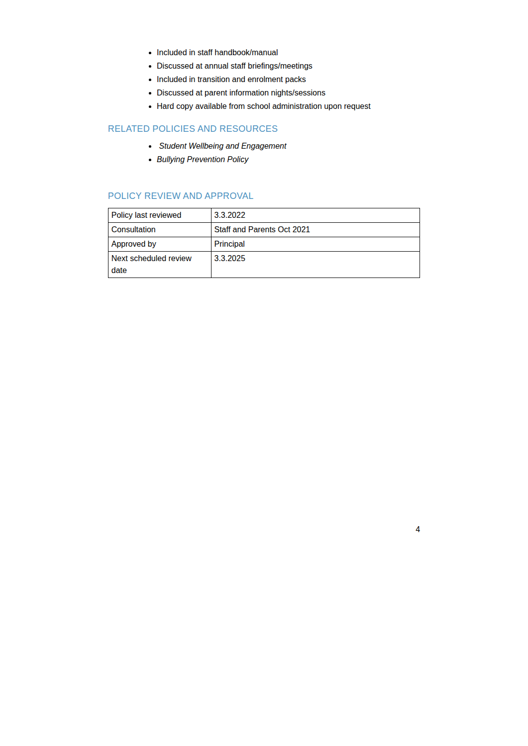Included in staff handbook/manual
Discussed at annual staff briefings/meetings
Included in transition and enrolment packs
Discussed at parent information nights/sessions
Hard copy available from school administration upon request
RELATED POLICIES AND RESOURCES
Student Wellbeing and Engagement
Bullying Prevention Policy
POLICY REVIEW AND APPROVAL
| Policy last reviewed | 3.3.2022 |
| Consultation | Staff and Parents Oct 2021 |
| Approved by | Principal |
| Next scheduled review date | 3.3.2025 |
4